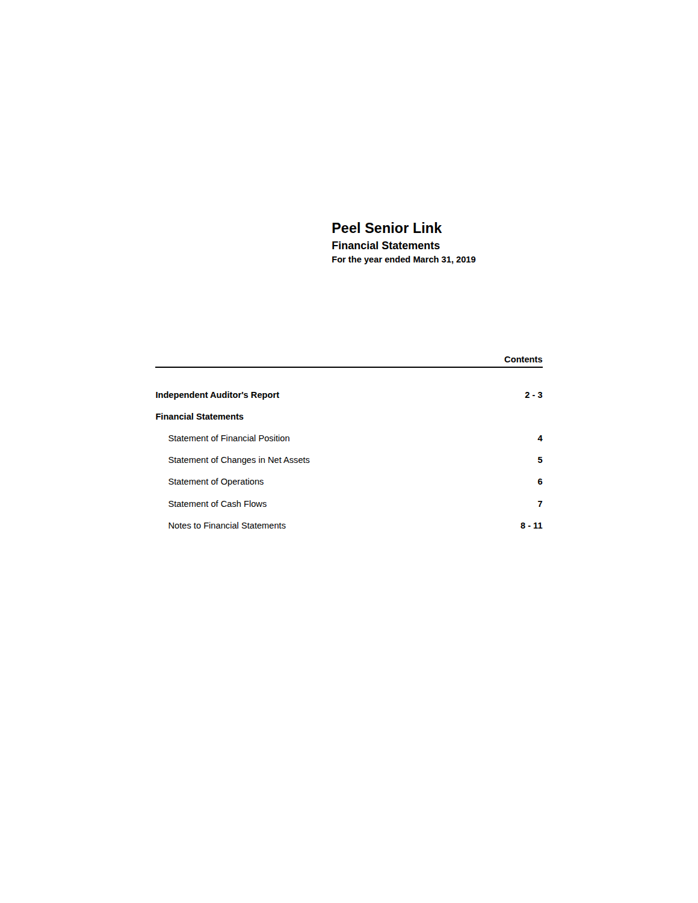Peel Senior Link
Financial Statements
For the year ended March 31, 2019
Contents
| Independent Auditor's Report | 2 - 3 |
| Financial Statements | |
| Statement of Financial Position | 4 |
| Statement of Changes in Net Assets | 5 |
| Statement of Operations | 6 |
| Statement of Cash Flows | 7 |
| Notes to Financial Statements | 8 - 11 |